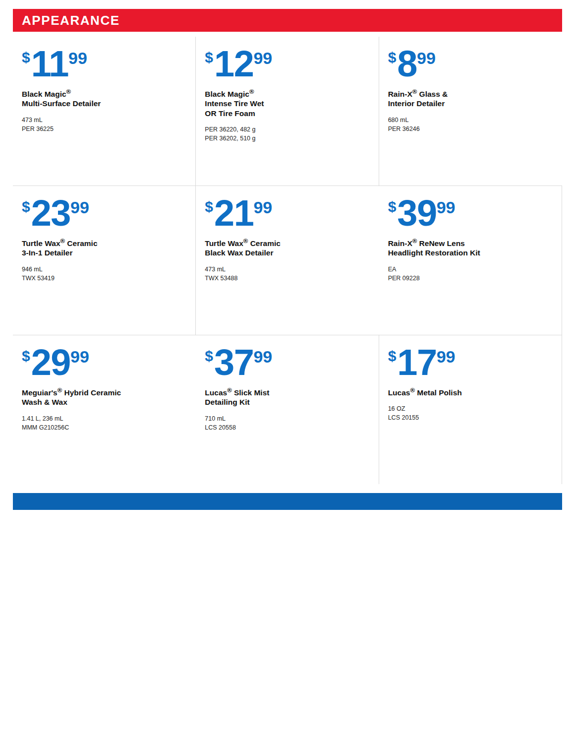Appearance
$1199
Black Magic®
Multi-Surface Detailer
473 mL
PER 36225
$1299
Black Magic®
Intense Tire Wet
OR Tire Foam
PER 36220, 482 g
PER 36202, 510 g
$899
Rain-X® Glass &
Interior Detailer
680 mL
PER 36246
$2399
Turtle Wax® Ceramic
3-In-1 Detailer
946 mL
TWX 53419
$2199
Turtle Wax® Ceramic
Black Wax Detailer
473 mL
TWX 53488
$3999
Rain-X® ReNew Lens
Headlight Restoration Kit
EA
PER 09228
$2999
Meguiar's® Hybrid Ceramic
Wash & Wax
1.41 L, 236 mL
MMM G210256C
$3799
Lucas® Slick Mist
Detailing Kit
710 mL
LCS 20558
$1799
Lucas® Metal Polish
16 OZ
LCS 20155